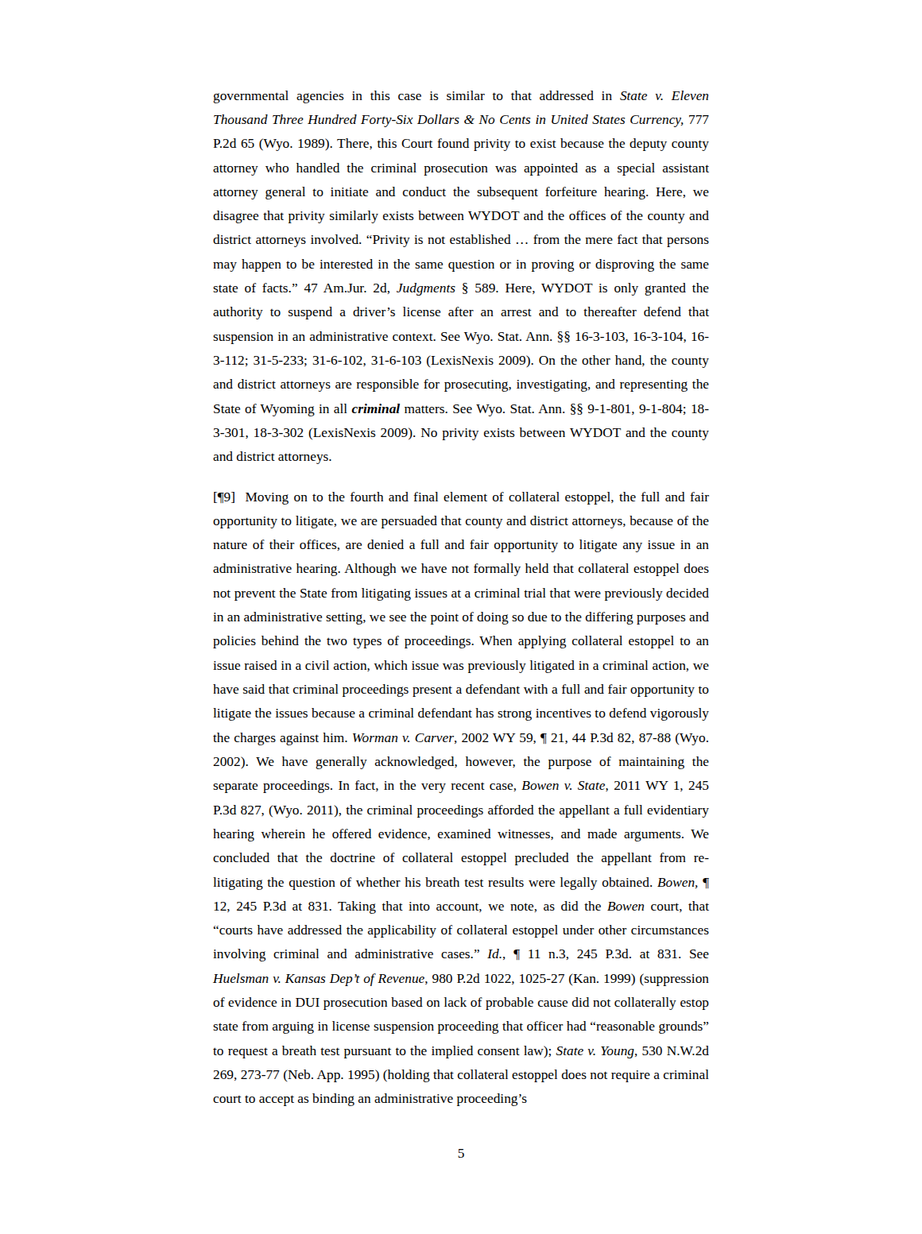governmental agencies in this case is similar to that addressed in State v. Eleven Thousand Three Hundred Forty-Six Dollars & No Cents in United States Currency, 777 P.2d 65 (Wyo. 1989). There, this Court found privity to exist because the deputy county attorney who handled the criminal prosecution was appointed as a special assistant attorney general to initiate and conduct the subsequent forfeiture hearing. Here, we disagree that privity similarly exists between WYDOT and the offices of the county and district attorneys involved. “Privity is not established … from the mere fact that persons may happen to be interested in the same question or in proving or disproving the same state of facts.” 47 Am.Jur. 2d, Judgments § 589. Here, WYDOT is only granted the authority to suspend a driver’s license after an arrest and to thereafter defend that suspension in an administrative context. See Wyo. Stat. Ann. §§ 16-3-103, 16-3-104, 16-3-112; 31-5-233; 31-6-102, 31-6-103 (LexisNexis 2009). On the other hand, the county and district attorneys are responsible for prosecuting, investigating, and representing the State of Wyoming in all criminal matters. See Wyo. Stat. Ann. §§ 9-1-801, 9-1-804; 18-3-301, 18-3-302 (LexisNexis 2009). No privity exists between WYDOT and the county and district attorneys.
[¶9] Moving on to the fourth and final element of collateral estoppel, the full and fair opportunity to litigate, we are persuaded that county and district attorneys, because of the nature of their offices, are denied a full and fair opportunity to litigate any issue in an administrative hearing. Although we have not formally held that collateral estoppel does not prevent the State from litigating issues at a criminal trial that were previously decided in an administrative setting, we see the point of doing so due to the differing purposes and policies behind the two types of proceedings. When applying collateral estoppel to an issue raised in a civil action, which issue was previously litigated in a criminal action, we have said that criminal proceedings present a defendant with a full and fair opportunity to litigate the issues because a criminal defendant has strong incentives to defend vigorously the charges against him. Worman v. Carver, 2002 WY 59, ¶ 21, 44 P.3d 82, 87-88 (Wyo. 2002). We have generally acknowledged, however, the purpose of maintaining the separate proceedings. In fact, in the very recent case, Bowen v. State, 2011 WY 1, 245 P.3d 827, (Wyo. 2011), the criminal proceedings afforded the appellant a full evidentiary hearing wherein he offered evidence, examined witnesses, and made arguments. We concluded that the doctrine of collateral estoppel precluded the appellant from re-litigating the question of whether his breath test results were legally obtained. Bowen, ¶ 12, 245 P.3d at 831. Taking that into account, we note, as did the Bowen court, that “courts have addressed the applicability of collateral estoppel under other circumstances involving criminal and administrative cases.” Id., ¶ 11 n.3, 245 P.3d. at 831. See Huelsman v. Kansas Dep’t of Revenue, 980 P.2d 1022, 1025-27 (Kan. 1999) (suppression of evidence in DUI prosecution based on lack of probable cause did not collaterally estop state from arguing in license suspension proceeding that officer had “reasonable grounds” to request a breath test pursuant to the implied consent law); State v. Young, 530 N.W.2d 269, 273-77 (Neb. App. 1995) (holding that collateral estoppel does not require a criminal court to accept as binding an administrative proceeding’s
5